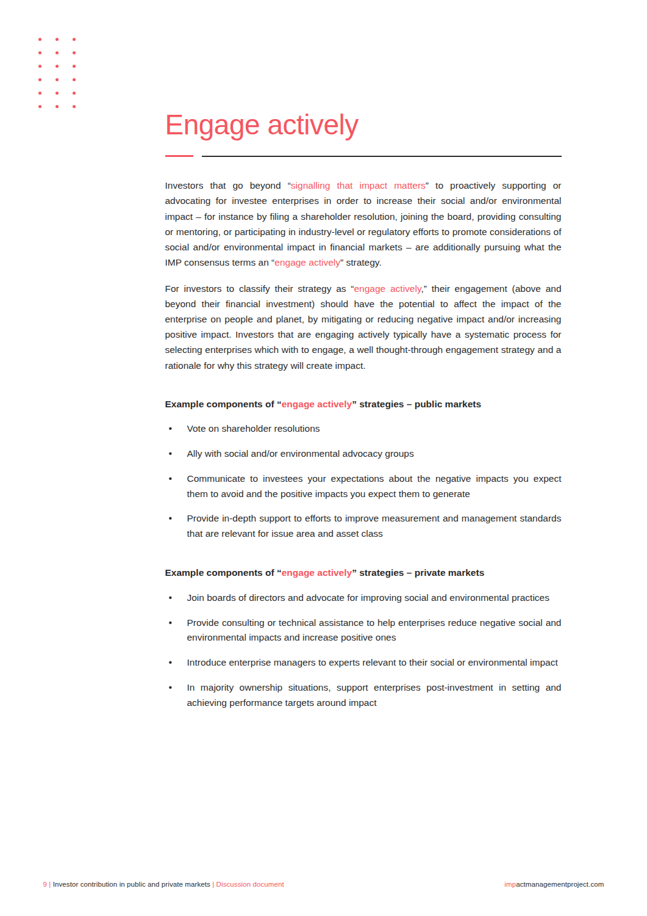Engage actively
Investors that go beyond “signalling that impact matters” to proactively supporting or advocating for investee enterprises in order to increase their social and/or environmental impact – for instance by filing a shareholder resolution, joining the board, providing consulting or mentoring, or participating in industry-level or regulatory efforts to promote considerations of social and/or environmental impact in financial markets – are additionally pursuing what the IMP consensus terms an “engage actively” strategy.
For investors to classify their strategy as “engage actively,” their engagement (above and beyond their financial investment) should have the potential to affect the impact of the enterprise on people and planet, by mitigating or reducing negative impact and/or increasing positive impact. Investors that are engaging actively typically have a systematic process for selecting enterprises which with to engage, a well thought-through engagement strategy and a rationale for why this strategy will create impact.
Example components of “engage actively” strategies – public markets
Vote on shareholder resolutions
Ally with social and/or environmental advocacy groups
Communicate to investees your expectations about the negative impacts you expect them to avoid and the positive impacts you expect them to generate
Provide in-depth support to efforts to improve measurement and management standards that are relevant for issue area and asset class
Example components of “engage actively” strategies – private markets
Join boards of directors and advocate for improving social and environmental practices
Provide consulting or technical assistance to help enterprises reduce negative social and environmental impacts and increase positive ones
Introduce enterprise managers to experts relevant to their social or environmental impact
In majority ownership situations, support enterprises post-investment in setting and achieving performance targets around impact
9 | Investor contribution in public and private markets | Discussion document
impactmanagementproject.com